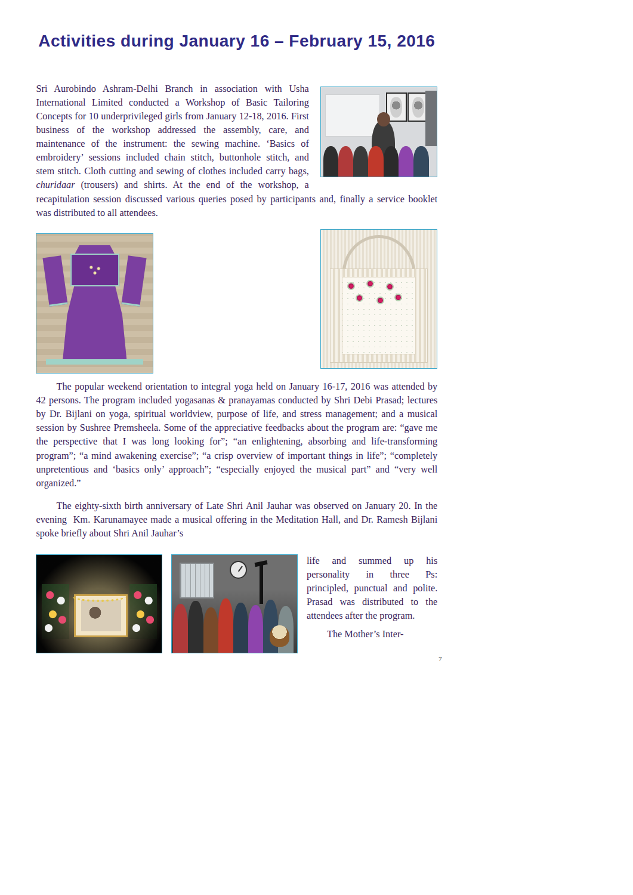Activities during January 16 – February 15, 2016
Sri Aurobindo Ashram-Delhi Branch in association with Usha International Limited conducted a Workshop of Basic Tailoring Concepts for 10 underprivileged girls from January 12-18, 2016. First business of the workshop addressed the assembly, care, and maintenance of the instrument: the sewing machine. ‘Basics of embroidery’ sessions included chain stitch, buttonhole stitch, and stem stitch. Cloth cutting and sewing of clothes included carry bags, churidaar (trousers) and shirts. At the end of the workshop, a recapitulation session discussed various queries posed by participants and, finally a service booklet was distributed to all attendees.
The popular weekend orientation to integral yoga held on January 16-17, 2016 was attended by 42 persons. The program included yogasanas & pranayamas conducted by Shri Debi Prasad; lectures by Dr. Bijlani on yoga, spiritual worldview, purpose of life, and stress management; and a musical session by Sushree Premsheela. Some of the appreciative feedbacks about the program are: “gave me the perspective that I was long looking for”; “an enlightening, absorbing and life-transforming program”; “a mind awakening exercise”; “a crisp overview of important things in life”; “completely unpretentious and ‘basics only’ approach”; “especially enjoyed the musical part” and “very well organized.”
The eighty-sixth birth anniversary of Late Shri Anil Jauhar was observed on January 20. In the evening Km. Karunamayee made a musical offering in the Meditation Hall, and Dr. Ramesh Bijlani spoke briefly about Shri Anil Jauhar’s
life and summed up his personality in three Ps: principled, punctual and polite. Prasad was distributed to the attendees after the program.
The Mother’s Inter-
7